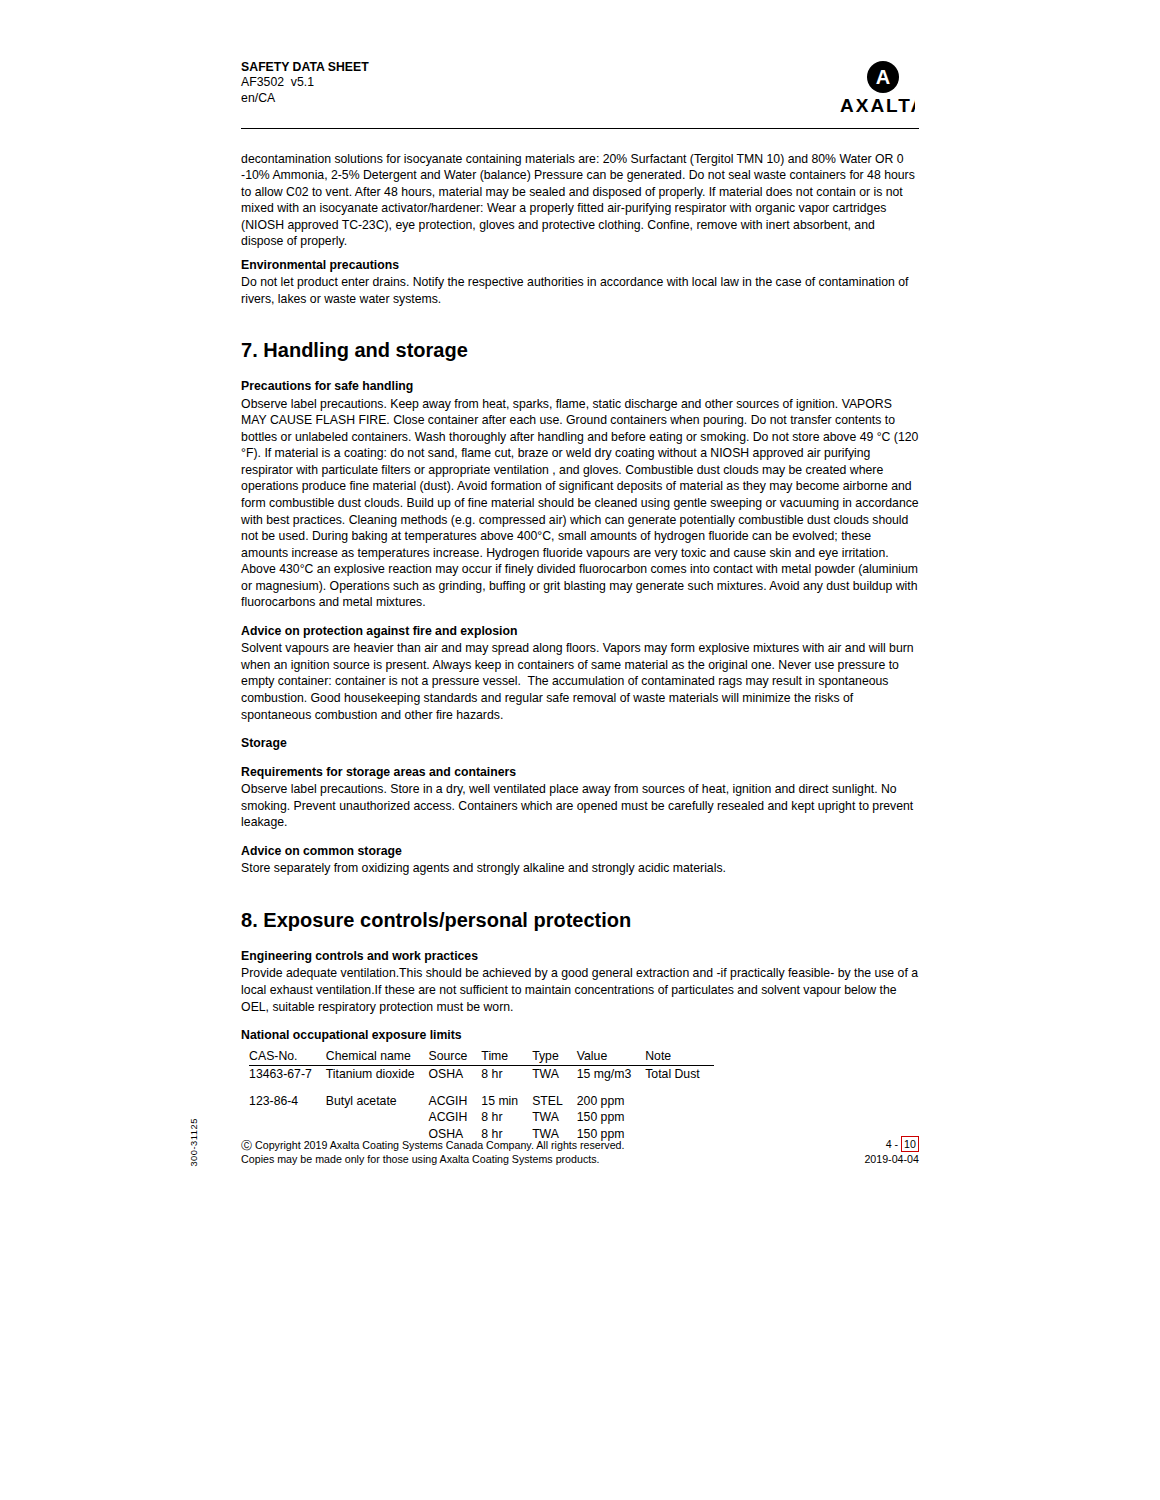SAFETY DATA SHEET
AF3502 v5.1
en/CA
A AXALTA
decontamination solutions for isocyanate containing materials are: 20% Surfactant (Tergitol TMN 10) and 80% Water OR 0 -10% Ammonia, 2-5% Detergent and Water (balance) Pressure can be generated. Do not seal waste containers for 48 hours to allow C02 to vent. After 48 hours, material may be sealed and disposed of properly. If material does not contain or is not mixed with an isocyanate activator/hardener: Wear a properly fitted air-purifying respirator with organic vapor cartridges (NIOSH approved TC-23C), eye protection, gloves and protective clothing. Confine, remove with inert absorbent, and dispose of properly.
Environmental precautions
Do not let product enter drains. Notify the respective authorities in accordance with local law in the case of contamination of rivers, lakes or waste water systems.
7. Handling and storage
Precautions for safe handling
Observe label precautions. Keep away from heat, sparks, flame, static discharge and other sources of ignition. VAPORS MAY CAUSE FLASH FIRE. Close container after each use. Ground containers when pouring. Do not transfer contents to bottles or unlabeled containers. Wash thoroughly after handling and before eating or smoking. Do not store above 49 °C (120 °F). If material is a coating: do not sand, flame cut, braze or weld dry coating without a NIOSH approved air purifying respirator with particulate filters or appropriate ventilation , and gloves. Combustible dust clouds may be created where operations produce fine material (dust). Avoid formation of significant deposits of material as they may become airborne and form combustible dust clouds. Build up of fine material should be cleaned using gentle sweeping or vacuuming in accordance with best practices. Cleaning methods (e.g. compressed air) which can generate potentially combustible dust clouds should not be used. During baking at temperatures above 400°C, small amounts of hydrogen fluoride can be evolved; these amounts increase as temperatures increase. Hydrogen fluoride vapours are very toxic and cause skin and eye irritation. Above 430°C an explosive reaction may occur if finely divided fluorocarbon comes into contact with metal powder (aluminium or magnesium). Operations such as grinding, buffing or grit blasting may generate such mixtures. Avoid any dust buildup with fluorocarbons and metal mixtures.
Advice on protection against fire and explosion
Solvent vapours are heavier than air and may spread along floors. Vapors may form explosive mixtures with air and will burn when an ignition source is present. Always keep in containers of same material as the original one. Never use pressure to empty container: container is not a pressure vessel. The accumulation of contaminated rags may result in spontaneous combustion. Good housekeeping standards and regular safe removal of waste materials will minimize the risks of spontaneous combustion and other fire hazards.
Storage
Requirements for storage areas and containers
Observe label precautions. Store in a dry, well ventilated place away from sources of heat, ignition and direct sunlight. No smoking. Prevent unauthorized access. Containers which are opened must be carefully resealed and kept upright to prevent leakage.
Advice on common storage
Store separately from oxidizing agents and strongly alkaline and strongly acidic materials.
8. Exposure controls/personal protection
Engineering controls and work practices
Provide adequate ventilation.This should be achieved by a good general extraction and -if practically feasible- by the use of a local exhaust ventilation.If these are not sufficient to maintain concentrations of particulates and solvent vapour below the OEL, suitable respiratory protection must be worn.
National occupational exposure limits
| CAS-No. | Chemical name | Source | Time | Type | Value | Note |
| --- | --- | --- | --- | --- | --- | --- |
| 13463-67-7 | Titanium dioxide | OSHA | 8 hr | TWA | 15 mg/m3 | Total Dust |
| 123-86-4 | Butyl acetate | ACGIH | 15 min | STEL | 200 ppm | |
| | | ACGIH | 8 hr | TWA | 150 ppm | |
| | | OSHA | 8 hr | TWA | 150 ppm | |
Ⓒ Copyright 2019 Axalta Coating Systems Canada Company. All rights reserved.
Copies may be made only for those using Axalta Coating Systems products.
4 - 10
2019-04-04
300-31125